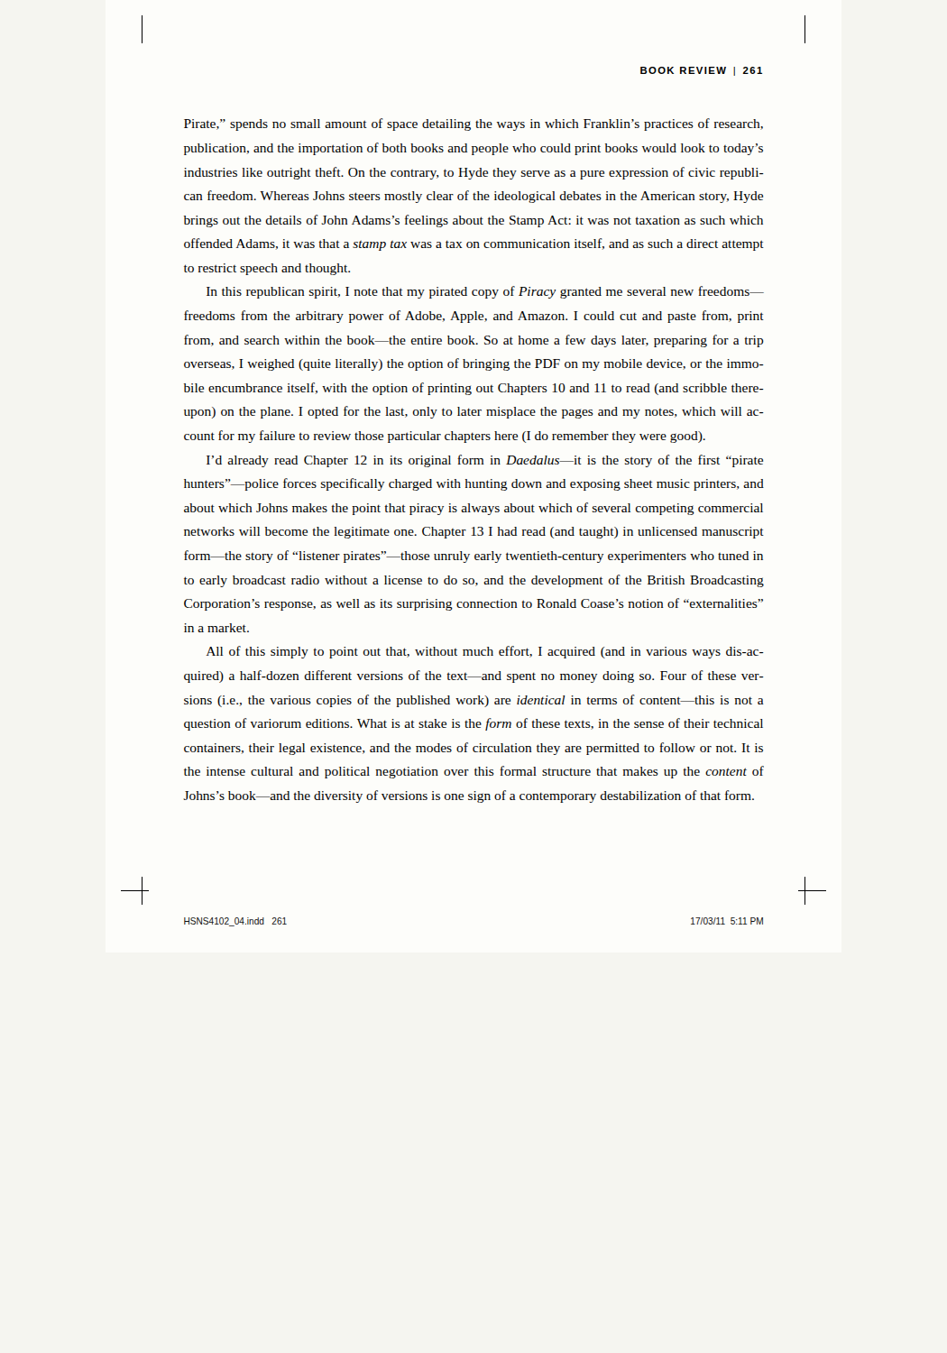BOOK REVIEW | 261
Pirate,” spends no small amount of space detailing the ways in which Franklin’s practices of research, publication, and the importation of both books and people who could print books would look to today’s industries like outright theft. On the contrary, to Hyde they serve as a pure expression of civic republican freedom. Whereas Johns steers mostly clear of the ideological debates in the American story, Hyde brings out the details of John Adams’s feelings about the Stamp Act: it was not taxation as such which offended Adams, it was that a stamp tax was a tax on communication itself, and as such a direct attempt to restrict speech and thought.
In this republican spirit, I note that my pirated copy of Piracy granted me several new freedoms—freedoms from the arbitrary power of Adobe, Apple, and Amazon. I could cut and paste from, print from, and search within the book—the entire book. So at home a few days later, preparing for a trip overseas, I weighed (quite literally) the option of bringing the PDF on my mobile device, or the immobile encumbrance itself, with the option of printing out Chapters 10 and 11 to read (and scribble thereupon) on the plane. I opted for the last, only to later misplace the pages and my notes, which will account for my failure to review those particular chapters here (I do remember they were good).
I’d already read Chapter 12 in its original form in Daedalus—it is the story of the first “pirate hunters”—police forces specifically charged with hunting down and exposing sheet music printers, and about which Johns makes the point that piracy is always about which of several competing commercial networks will become the legitimate one. Chapter 13 I had read (and taught) in unlicensed manuscript form—the story of “listener pirates”—those unruly early twentieth-century experimenters who tuned in to early broadcast radio without a license to do so, and the development of the British Broadcasting Corporation’s response, as well as its surprising connection to Ronald Coase’s notion of “externalities” in a market.
All of this simply to point out that, without much effort, I acquired (and in various ways dis-acquired) a half-dozen different versions of the text—and spent no money doing so. Four of these versions (i.e., the various copies of the published work) are identical in terms of content—this is not a question of variorum editions. What is at stake is the form of these texts, in the sense of their technical containers, their legal existence, and the modes of circulation they are permitted to follow or not. It is the intense cultural and political negotiation over this formal structure that makes up the content of Johns’s book—and the diversity of versions is one sign of a contemporary destabilization of that form.
HSNS4102_04.indd 261 17/03/11 5:11 PM